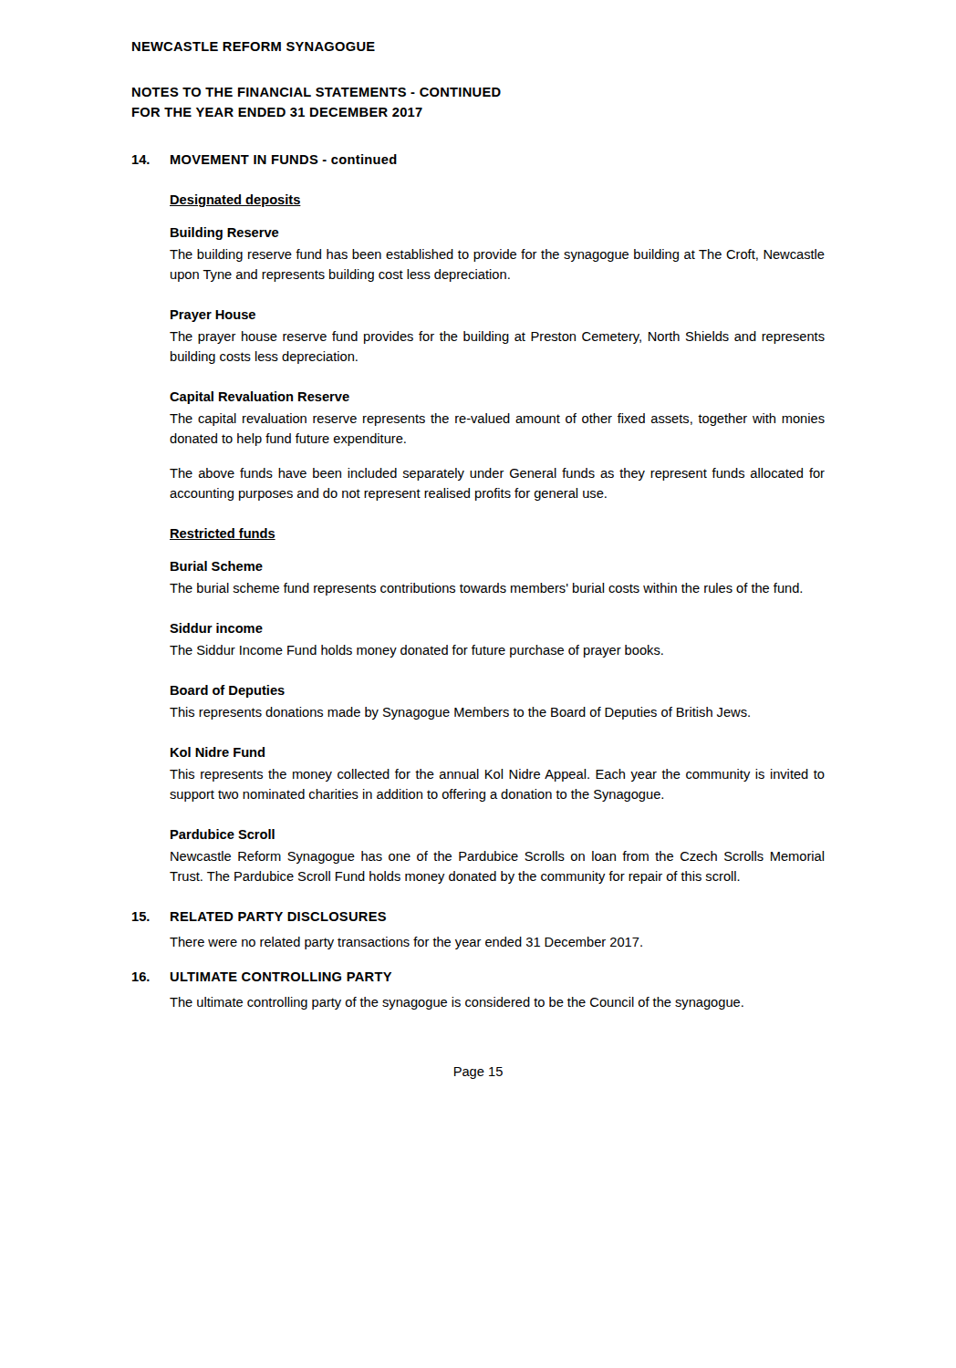NEWCASTLE REFORM SYNAGOGUE
NOTES TO THE FINANCIAL STATEMENTS - CONTINUED FOR THE YEAR ENDED 31 DECEMBER 2017
14.
MOVEMENT IN FUNDS - continued
Designated deposits
Building Reserve
The building reserve fund has been established to provide for the synagogue building at The Croft, Newcastle upon Tyne and represents building cost less depreciation.
Prayer House
The prayer house reserve fund provides for the building at Preston Cemetery, North Shields and represents building costs less depreciation.
Capital Revaluation Reserve
The capital revaluation reserve represents the re-valued amount of other fixed assets, together with monies donated to help fund future expenditure.
The above funds have been included separately under General funds as they represent funds allocated for accounting purposes and do not represent realised profits for general use.
Restricted funds
Burial Scheme
The burial scheme fund represents contributions towards members' burial costs within the rules of the fund.
Siddur income
The Siddur Income Fund holds money donated for future purchase of prayer books.
Board of Deputies
This represents donations made by Synagogue Members to the Board of Deputies of British Jews.
Kol Nidre Fund
This represents the money collected for the annual Kol Nidre Appeal. Each year the community is invited to support two nominated charities in addition to offering a donation to the Synagogue.
Pardubice Scroll
Newcastle Reform Synagogue has one of the Pardubice Scrolls on loan from the Czech Scrolls Memorial Trust. The Pardubice Scroll Fund holds money donated by the community for repair of this scroll.
15.
RELATED PARTY DISCLOSURES
There were no related party transactions for the year ended 31 December 2017.
16.
ULTIMATE CONTROLLING PARTY
The ultimate controlling party of the synagogue is considered to be the Council of the synagogue.
Page 15